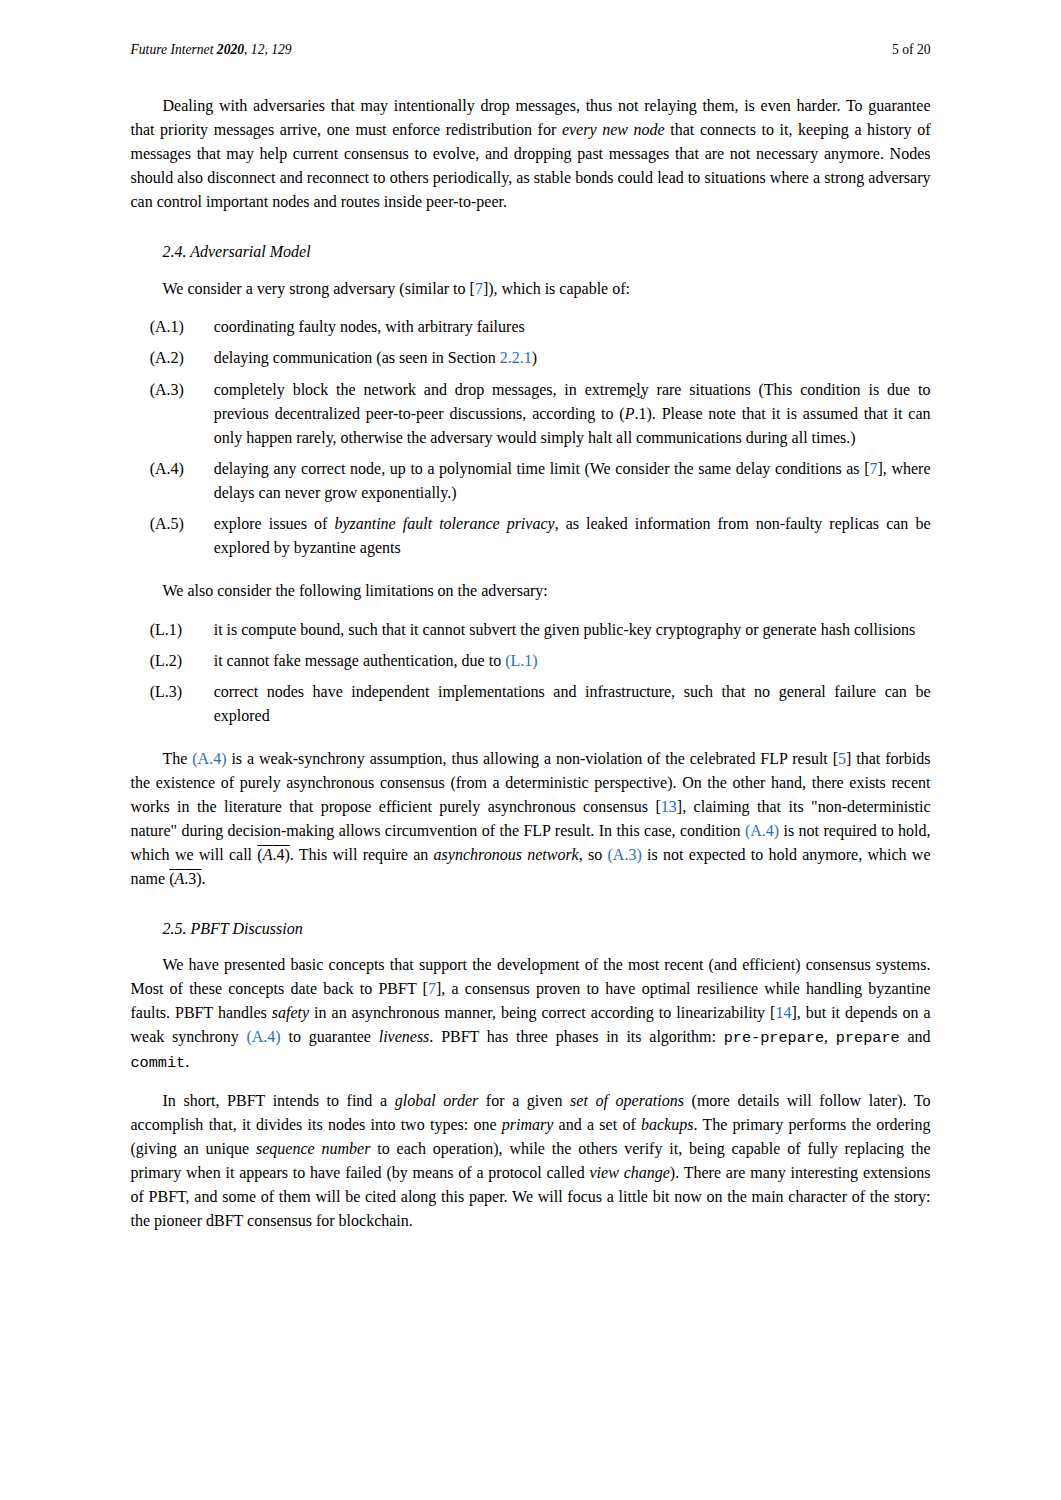Future Internet 2020, 12, 129 5 of 20
Dealing with adversaries that may intentionally drop messages, thus not relaying them, is even harder. To guarantee that priority messages arrive, one must enforce redistribution for every new node that connects to it, keeping a history of messages that may help current consensus to evolve, and dropping past messages that are not necessary anymore. Nodes should also disconnect and reconnect to others periodically, as stable bonds could lead to situations where a strong adversary can control important nodes and routes inside peer-to-peer.
2.4. Adversarial Model
We consider a very strong adversary (similar to [7]), which is capable of:
(A.1)
coordinating faulty nodes, with arbitrary failures
(A.2)
delaying communication (as seen in Section 2.2.1)
(A.3)
completely block the network and drop messages, in extremely rare situations (This condition is due to previous decentralized peer-to-peer discussions, according to (P.1). Please note that it is assumed that it can only happen rarely, otherwise the adversary would simply halt all communications during all times.)
(A.4)
delaying any correct node, up to a polynomial time limit (We consider the same delay conditions as [7], where delays can never grow exponentially.)
(A.5)
explore issues of byzantine fault tolerance privacy, as leaked information from non-faulty replicas can be explored by byzantine agents
We also consider the following limitations on the adversary:
(L.1)
it is compute bound, such that it cannot subvert the given public-key cryptography or generate hash collisions
(L.2)
it cannot fake message authentication, due to (L.1)
(L.3)
correct nodes have independent implementations and infrastructure, such that no general failure can be explored
The (A.4) is a weak-synchrony assumption, thus allowing a non-violation of the celebrated FLP result [5] that forbids the existence of purely asynchronous consensus (from a deterministic perspective). On the other hand, there exists recent works in the literature that propose efficient purely asynchronous consensus [13], claiming that its "non-deterministic nature" during decision-making allows circumvention of the FLP result. In this case, condition (A.4) is not required to hold, which we will call (A.4). This will require an asynchronous network, so (A.3) is not expected to hold anymore, which we name (A.3).
2.5. PBFT Discussion
We have presented basic concepts that support the development of the most recent (and efficient) consensus systems. Most of these concepts date back to PBFT [7], a consensus proven to have optimal resilience while handling byzantine faults. PBFT handles safety in an asynchronous manner, being correct according to linearizability [14], but it depends on a weak synchrony (A.4) to guarantee liveness. PBFT has three phases in its algorithm: pre-prepare, prepare and commit.
In short, PBFT intends to find a global order for a given set of operations (more details will follow later). To accomplish that, it divides its nodes into two types: one primary and a set of backups. The primary performs the ordering (giving an unique sequence number to each operation), while the others verify it, being capable of fully replacing the primary when it appears to have failed (by means of a protocol called view change). There are many interesting extensions of PBFT, and some of them will be cited along this paper. We will focus a little bit now on the main character of the story: the pioneer dBFT consensus for blockchain.